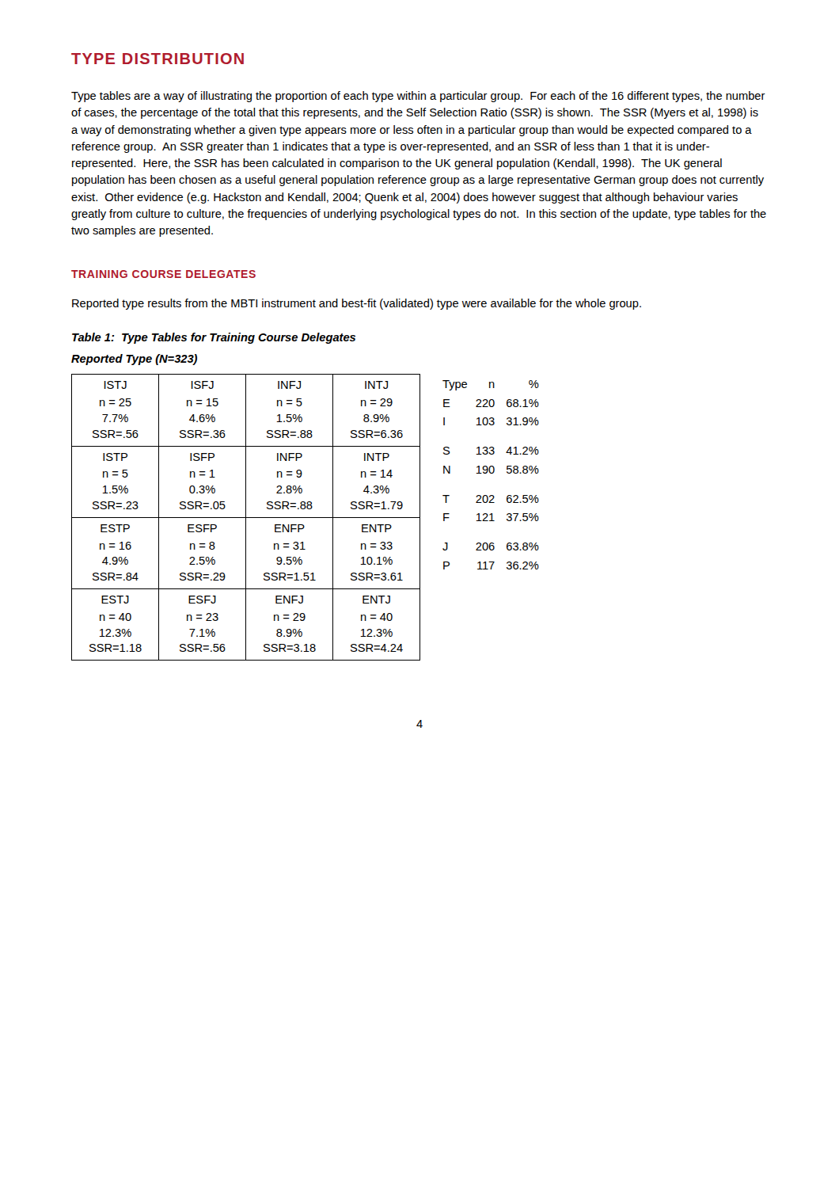TYPE DISTRIBUTION
Type tables are a way of illustrating the proportion of each type within a particular group. For each of the 16 different types, the number of cases, the percentage of the total that this represents, and the Self Selection Ratio (SSR) is shown. The SSR (Myers et al, 1998) is a way of demonstrating whether a given type appears more or less often in a particular group than would be expected compared to a reference group. An SSR greater than 1 indicates that a type is over-represented, and an SSR of less than 1 that it is under-represented. Here, the SSR has been calculated in comparison to the UK general population (Kendall, 1998). The UK general population has been chosen as a useful general population reference group as a large representative German group does not currently exist. Other evidence (e.g. Hackston and Kendall, 2004; Quenk et al, 2004) does however suggest that although behaviour varies greatly from culture to culture, the frequencies of underlying psychological types do not. In this section of the update, type tables for the two samples are presented.
Training Course Delegates
Reported type results from the MBTI instrument and best-fit (validated) type were available for the whole group.
Table 1: Type Tables for Training Course Delegates
Reported Type (N=323)
| ISTJ n = 25 7.7% SSR=.56 | ISFJ n = 15 4.6% SSR=.36 | INFJ n = 5 1.5% SSR=.88 | INTJ n = 29 8.9% SSR=6.36 |
| ISTP n = 5 1.5% SSR=.23 | ISFP n = 1 0.3% SSR=.05 | INFP n = 9 2.8% SSR=.88 | INTP n = 14 4.3% SSR=1.79 |
| ESTP n = 16 4.9% SSR=.84 | ESFP n = 8 2.5% SSR=.29 | ENFP n = 31 9.5% SSR=1.51 | ENTP n = 33 10.1% SSR=3.61 |
| ESTJ n = 40 12.3% SSR=1.18 | ESFJ n = 23 7.1% SSR=.56 | ENFJ n = 29 8.9% SSR=3.18 | ENTJ n = 40 12.3% SSR=4.24 |
| Type | n | % |
| E | 220 | 68.1% |
| I | 103 | 31.9% |
| S | 133 | 41.2% |
| N | 190 | 58.8% |
| T | 202 | 62.5% |
| F | 121 | 37.5% |
| J | 206 | 63.8% |
| P | 117 | 36.2% |
4